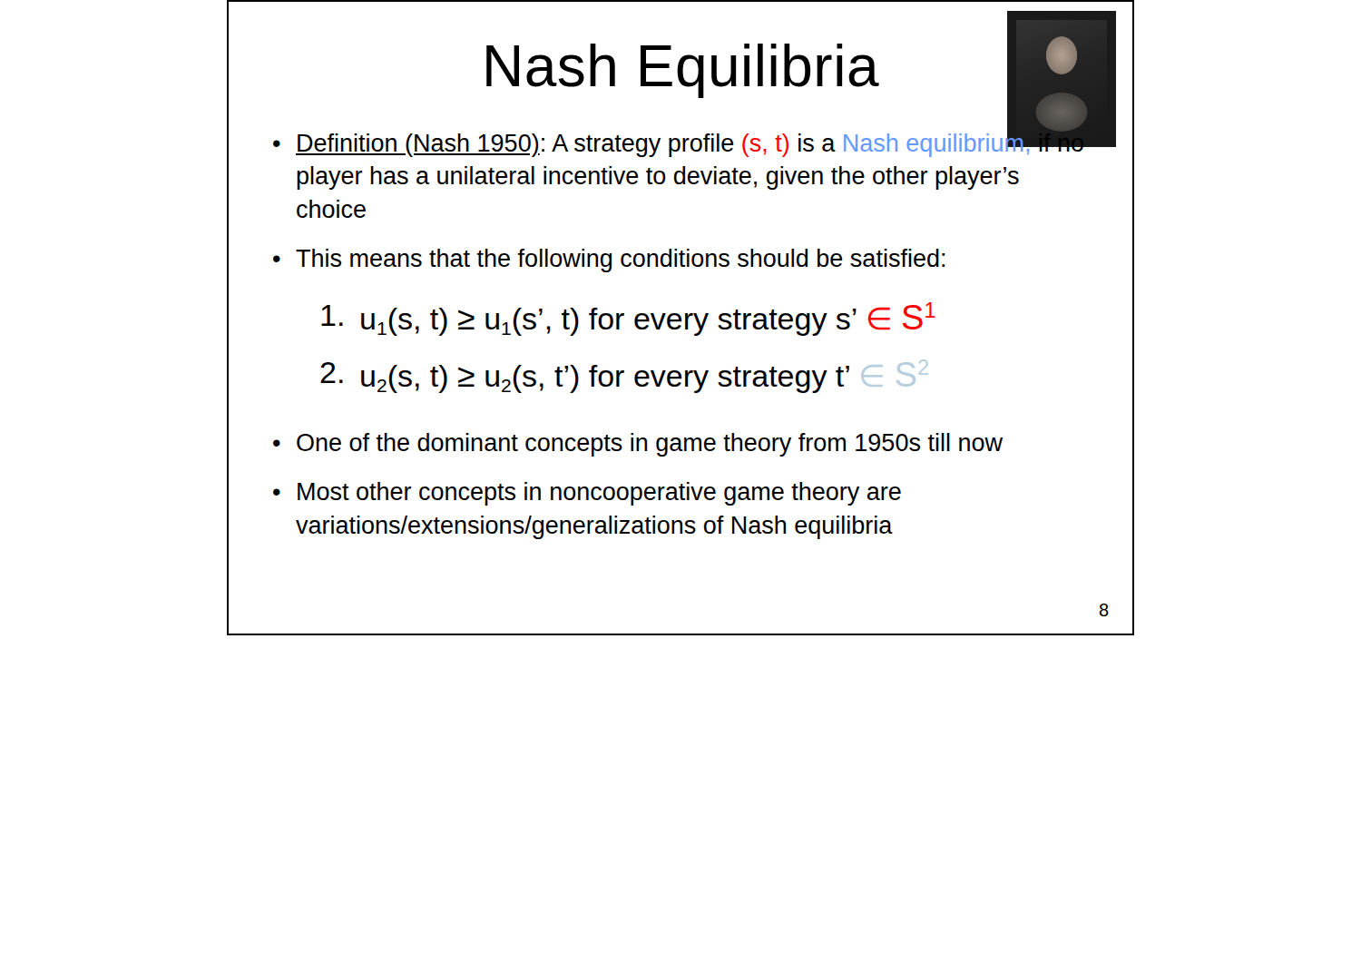Nash Equilibria
Definition (Nash 1950): A strategy profile (s, t) is a Nash equilibrium, if no player has a unilateral incentive to deviate, given the other player’s choice
This means that the following conditions should be satisfied:
u1(s, t) ≥ u1(s’, t) for every strategy s’ ∈ S1
u2(s, t) ≥ u2(s, t’) for every strategy t’ ∈ S2
One of the dominant concepts in game theory from 1950s till now
Most other concepts in noncooperative game theory are variations/extensions/generalizations of Nash equilibria
8